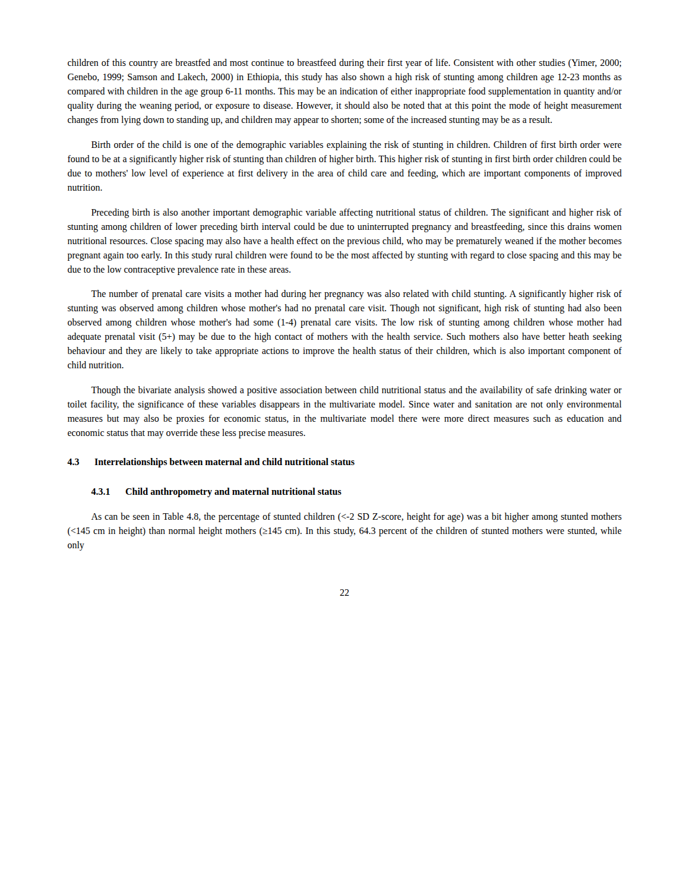children of this country are breastfed and most continue to breastfeed during their first year of life. Consistent with other studies (Yimer, 2000; Genebo, 1999; Samson and Lakech, 2000) in Ethiopia, this study has also shown a high risk of stunting among children age 12-23 months as compared with children in the age group 6-11 months. This may be an indication of either inappropriate food supplementation in quantity and/or quality during the weaning period, or exposure to disease. However, it should also be noted that at this point the mode of height measurement changes from lying down to standing up, and children may appear to shorten; some of the increased stunting may be as a result.
Birth order of the child is one of the demographic variables explaining the risk of stunting in children. Children of first birth order were found to be at a significantly higher risk of stunting than children of higher birth. This higher risk of stunting in first birth order children could be due to mothers' low level of experience at first delivery in the area of child care and feeding, which are important components of improved nutrition.
Preceding birth is also another important demographic variable affecting nutritional status of children. The significant and higher risk of stunting among children of lower preceding birth interval could be due to uninterrupted pregnancy and breastfeeding, since this drains women nutritional resources. Close spacing may also have a health effect on the previous child, who may be prematurely weaned if the mother becomes pregnant again too early. In this study rural children were found to be the most affected by stunting with regard to close spacing and this may be due to the low contraceptive prevalence rate in these areas.
The number of prenatal care visits a mother had during her pregnancy was also related with child stunting. A significantly higher risk of stunting was observed among children whose mother's had no prenatal care visit. Though not significant, high risk of stunting had also been observed among children whose mother's had some (1-4) prenatal care visits. The low risk of stunting among children whose mother had adequate prenatal visit (5+) may be due to the high contact of mothers with the health service. Such mothers also have better heath seeking behaviour and they are likely to take appropriate actions to improve the health status of their children, which is also important component of child nutrition.
Though the bivariate analysis showed a positive association between child nutritional status and the availability of safe drinking water or toilet facility, the significance of these variables disappears in the multivariate model. Since water and sanitation are not only environmental measures but may also be proxies for economic status, in the multivariate model there were more direct measures such as education and economic status that may override these less precise measures.
4.3 Interrelationships between maternal and child nutritional status
4.3.1 Child anthropometry and maternal nutritional status
As can be seen in Table 4.8, the percentage of stunted children (<-2 SD Z-score, height for age) was a bit higher among stunted mothers (<145 cm in height) than normal height mothers (≥145 cm). In this study, 64.3 percent of the children of stunted mothers were stunted, while only
22